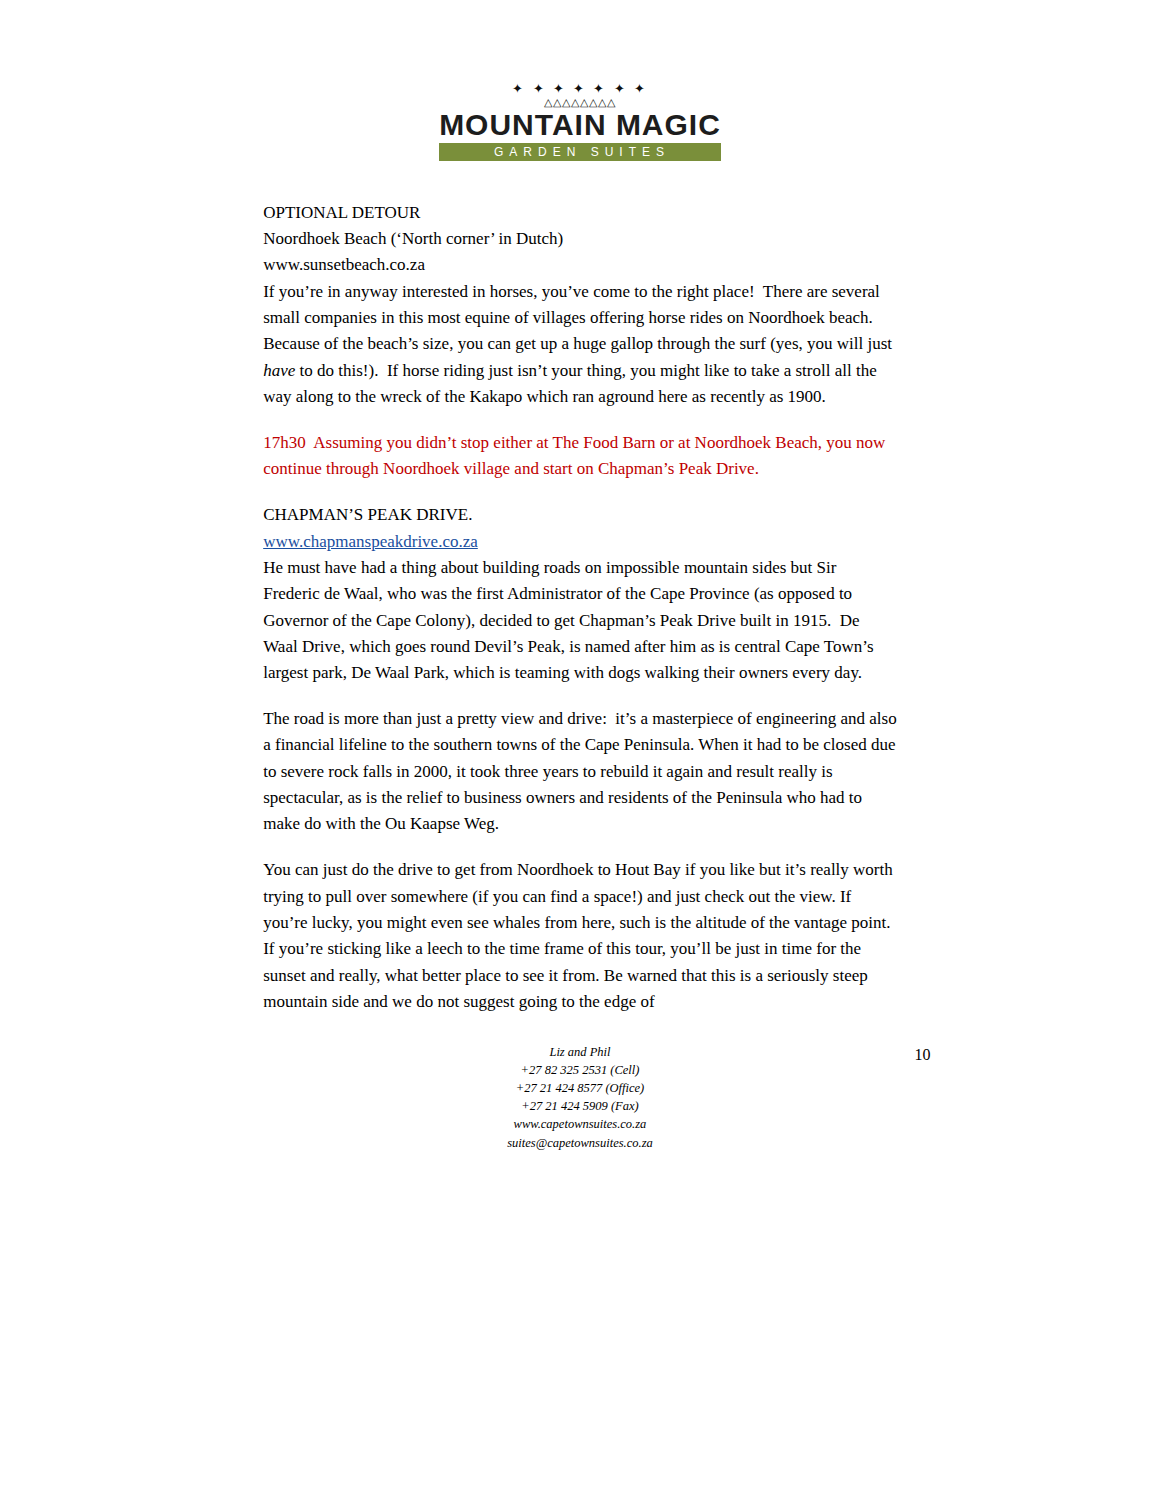✦ ✦ ✦ ✦ ✦ ✦ ✦
△△△△△△△△
MOUNTAIN MAGIC
GARDEN SUITES
OPTIONAL DETOUR
Noordhoek Beach (‘North corner’ in Dutch)
www.sunsetbeach.co.za
If you’re in anyway interested in horses, you’ve come to the right place! There are several small companies in this most equine of villages offering horse rides on Noordhoek beach. Because of the beach’s size, you can get up a huge gallop through the surf (yes, you will just have to do this!). If horse riding just isn’t your thing, you might like to take a stroll all the way along to the wreck of the Kakapo which ran aground here as recently as 1900.
17h30 Assuming you didn’t stop either at The Food Barn or at Noordhoek Beach, you now continue through Noordhoek village and start on Chapman’s Peak Drive.
CHAPMAN’S PEAK DRIVE.
www.chapmanspeakdrive.co.za
He must have had a thing about building roads on impossible mountain sides but Sir Frederic de Waal, who was the first Administrator of the Cape Province (as opposed to Governor of the Cape Colony), decided to get Chapman’s Peak Drive built in 1915. De Waal Drive, which goes round Devil’s Peak, is named after him as is central Cape Town’s largest park, De Waal Park, which is teaming with dogs walking their owners every day.
The road is more than just a pretty view and drive: it’s a masterpiece of engineering and also a financial lifeline to the southern towns of the Cape Peninsula. When it had to be closed due to severe rock falls in 2000, it took three years to rebuild it again and result really is spectacular, as is the relief to business owners and residents of the Peninsula who had to make do with the Ou Kaapse Weg.
You can just do the drive to get from Noordhoek to Hout Bay if you like but it’s really worth trying to pull over somewhere (if you can find a space!) and just check out the view. If you’re lucky, you might even see whales from here, such is the altitude of the vantage point. If you’re sticking like a leech to the time frame of this tour, you’ll be just in time for the sunset and really, what better place to see it from. Be warned that this is a seriously steep mountain side and we do not suggest going to the edge of
10 Liz and Phil
+27 82 325 2531 (Cell)
+27 21 424 8577 (Office)
+27 21 424 5909 (Fax)
www.capetownsuites.co.za
suites@capetownsuites.co.za